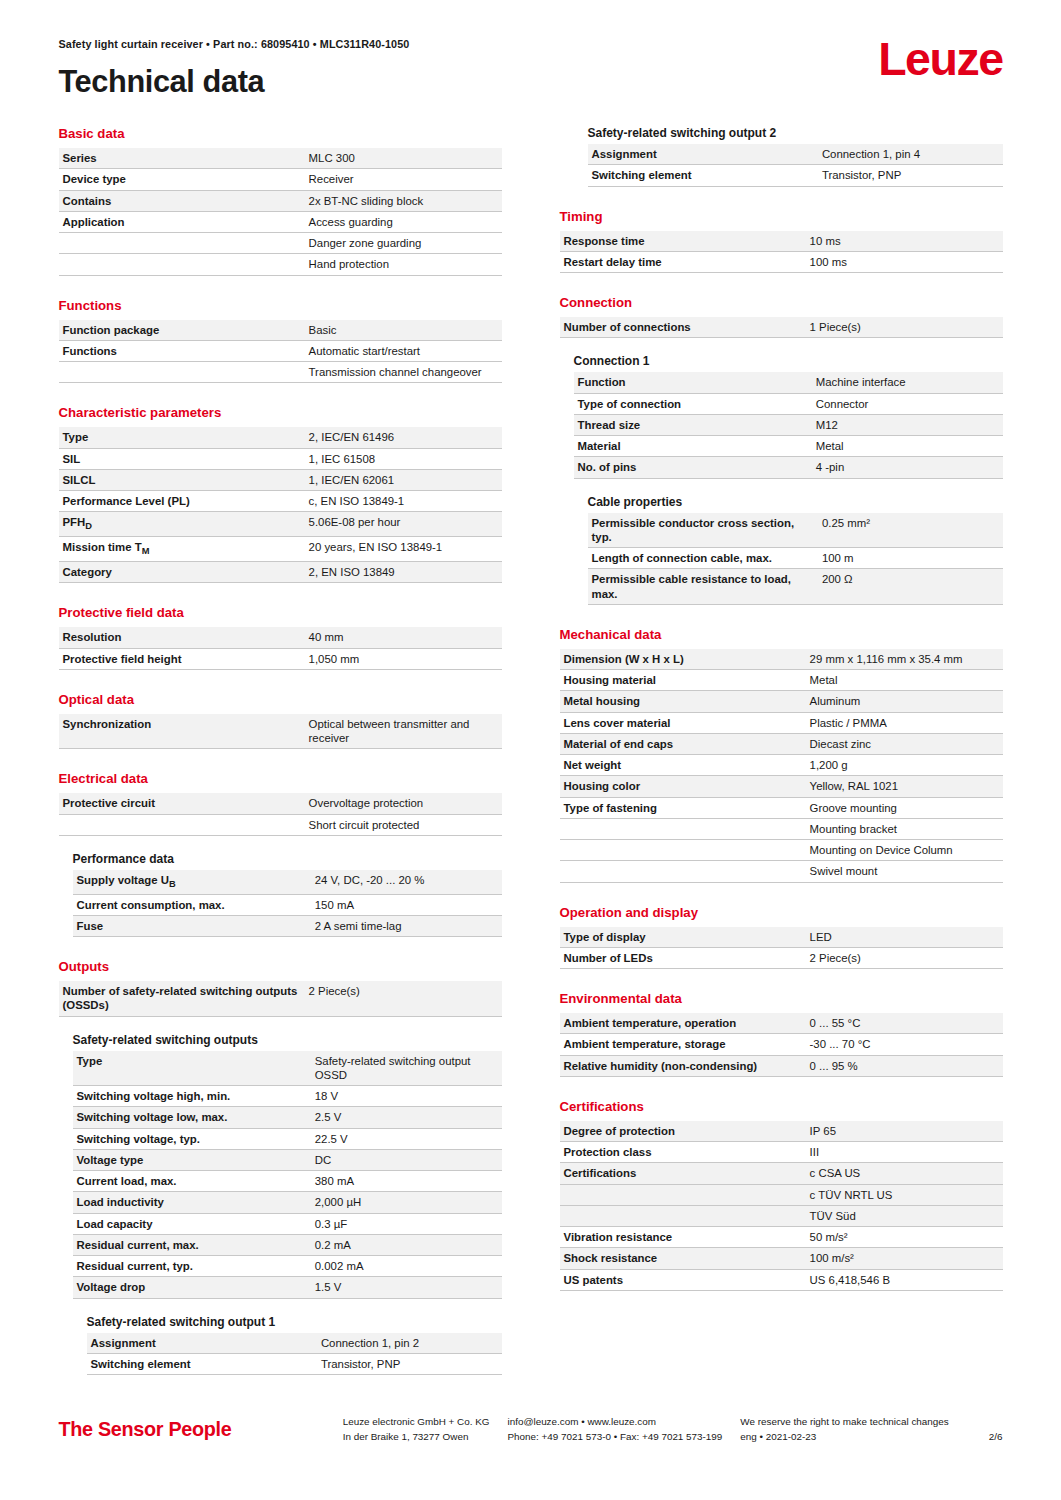Safety light curtain receiver • Part no.: 68095410 • MLC311R40-1050
Technical data
Leuze
Basic data
| Series | MLC 300 |
| Device type | Receiver |
| Contains | 2x BT-NC sliding block |
| Application | Access guarding |
| | Danger zone guarding |
| | Hand protection |
Functions
| Function package | Basic |
| Functions | Automatic start/restart |
| | Transmission channel changeover |
Characteristic parameters
| Type | 2, IEC/EN 61496 |
| SIL | 1, IEC 61508 |
| SILCL | 1, IEC/EN 62061 |
| Performance Level (PL) | c, EN ISO 13849-1 |
| PFH D | 5.06E-08 per hour |
| Mission time T M | 20 years, EN ISO 13849-1 |
| Category | 2, EN ISO 13849 |
Protective field data
| Resolution | 40 mm |
| Protective field height | 1,050 mm |
Optical data
| Synchronization | Optical between transmitter and receiver |
Electrical data
| Protective circuit | Overvoltage protection |
| | Short circuit protected |
Performance data
| Supply voltage U B | 24 V, DC, -20 ... 20 % |
| Current consumption, max. | 150 mA |
| Fuse | 2 A semi time-lag |
Outputs
| Number of safety-related switching outputs (OSSDs) | 2 Piece(s) |
Safety-related switching outputs
| Type | Safety-related switching output OSSD |
| Switching voltage high, min. | 18 V |
| Switching voltage low, max. | 2.5 V |
| Switching voltage, typ. | 22.5 V |
| Voltage type | DC |
| Current load, max. | 380 mA |
| Load inductivity | 2,000 µH |
| Load capacity | 0.3 µF |
| Residual current, max. | 0.2 mA |
| Residual current, typ. | 0.002 mA |
| Voltage drop | 1.5 V |
Safety-related switching output 1
| Assignment | Connection 1, pin 2 |
| Switching element | Transistor, PNP |
Safety-related switching output 2
| Assignment | Connection 1, pin 4 |
| Switching element | Transistor, PNP |
Timing
| Response time | 10 ms |
| Restart delay time | 100 ms |
Connection
| Number of connections | 1 Piece(s) |
Connection 1
| Function | Machine interface |
| Type of connection | Connector |
| Thread size | M12 |
| Material | Metal |
| No. of pins | 4 -pin |
Cable properties
| Permissible conductor cross section, typ. | 0.25 mm² |
| Length of connection cable, max. | 100 m |
| Permissible cable resistance to load, max. | 200 Ω |
Mechanical data
| Dimension (W x H x L) | 29 mm x 1,116 mm x 35.4 mm |
| Housing material | Metal |
| Metal housing | Aluminum |
| Lens cover material | Plastic / PMMA |
| Material of end caps | Diecast zinc |
| Net weight | 1,200 g |
| Housing color | Yellow, RAL 1021 |
| Type of fastening | Groove mounting |
| | Mounting bracket |
| | Mounting on Device Column |
| | Swivel mount |
Operation and display
| Type of display | LED |
| Number of LEDs | 2 Piece(s) |
Environmental data
| Ambient temperature, operation | 0 ... 55 °C |
| Ambient temperature, storage | -30 ... 70 °C |
| Relative humidity (non-condensing) | 0 ... 95 % |
Certifications
| Degree of protection | IP 65 |
| Protection class | III |
| Certifications | c CSA US |
| | c TÜV NRTL US |
| | TÜV Süd |
| Vibration resistance | 50 m/s² |
| Shock resistance | 100 m/s² |
| US patents | US 6,418,546 B |
The Sensor People
Leuze electronic GmbH + Co. KG
In der Braike 1, 73277 Owen
info@leuze.com • www.leuze.com
Phone: +49 7021 573-0 • Fax: +49 7021 573-199
We reserve the right to make technical changes
eng • 2021-02-23
2/6